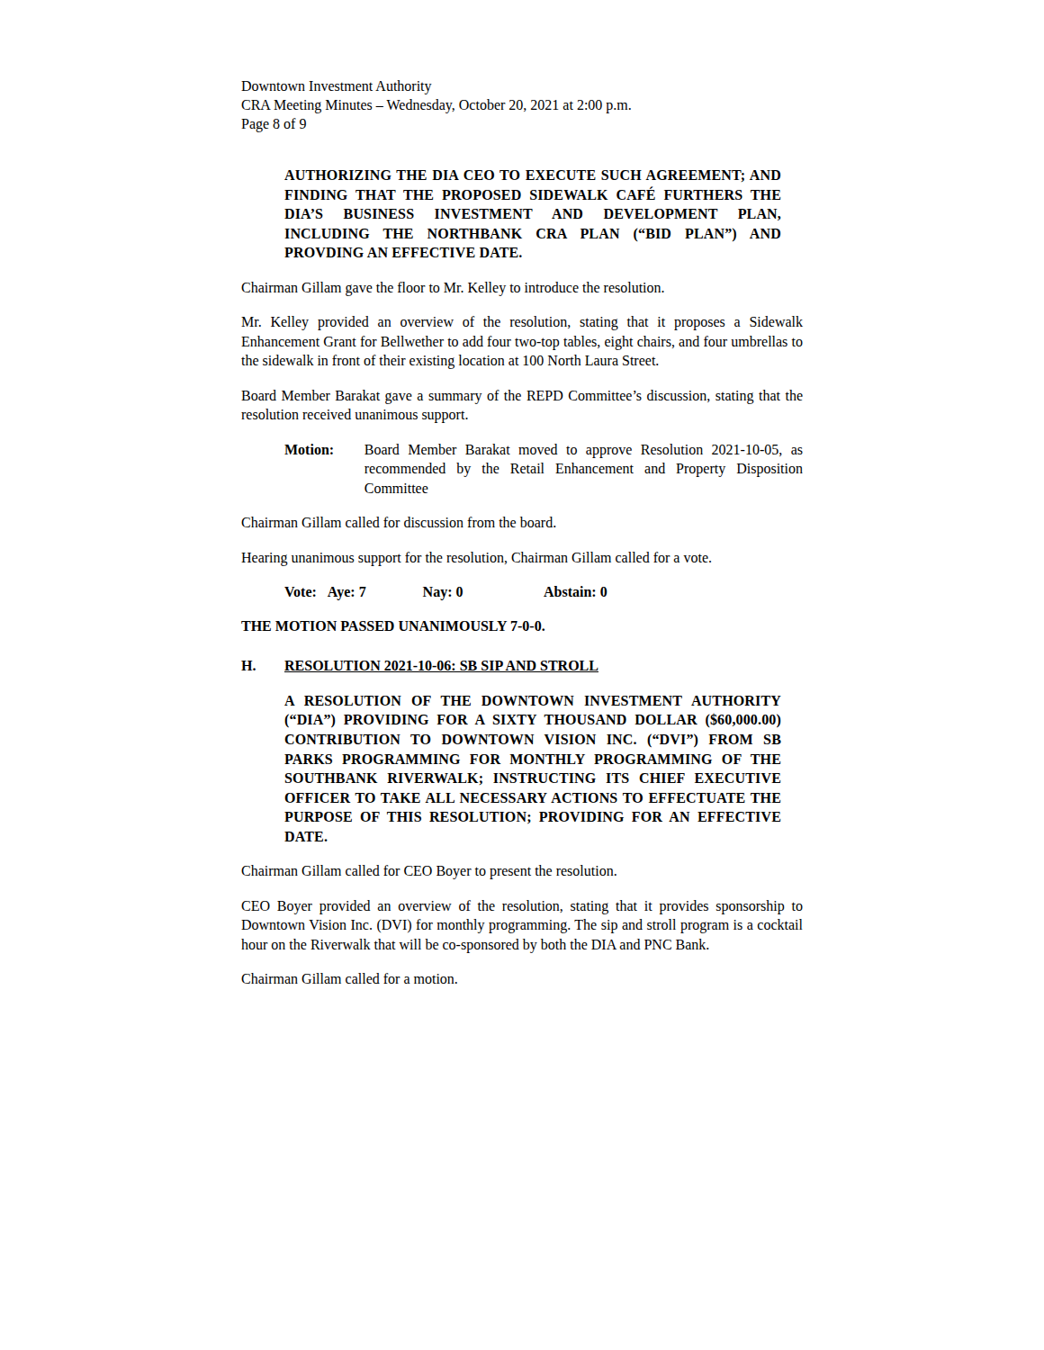Downtown Investment Authority
CRA Meeting Minutes – Wednesday, October 20, 2021 at 2:00 p.m.
Page 8 of 9
Authorizing the DIA CEO to execute such agreement; and finding that the proposed sidewalk café furthers the DIA’s business investment and development plan, including the Northbank CRA Plan (“BID Plan”) and provding an effective date.
Chairman Gillam gave the floor to Mr. Kelley to introduce the resolution.
Mr. Kelley provided an overview of the resolution, stating that it proposes a Sidewalk Enhancement Grant for Bellwether to add four two-top tables, eight chairs, and four umbrellas to the sidewalk in front of their existing location at 100 North Laura Street.
Board Member Barakat gave a summary of the REPD Committee’s discussion, stating that the resolution received unanimous support.
Motion:
Board Member Barakat moved to approve Resolution 2021-10-05, as recommended by the Retail Enhancement and Property Disposition Committee
Chairman Gillam called for discussion from the board.
Hearing unanimous support for the resolution, Chairman Gillam called for a vote.
Vote: Aye: 7 Nay: 0 Abstain: 0
THE MOTION PASSED UNANIMOUSLY 7-0-0.
H. Resolution 2021-10-06: SB Sip and Stroll
A resolution of the Downtown Investment Authority (“DIA”) providing for a sixty thousand dollar ($60,000.00) contribution to Downtown Vision Inc. (“DVI”) from SB Parks Programming for monthly programming of the Southbank Riverwalk; instructing its Chief Executive Officer to take all necessary actions to effectuate the purpose of this resolution; providing for an effective date.
Chairman Gillam called for CEO Boyer to present the resolution.
CEO Boyer provided an overview of the resolution, stating that it provides sponsorship to Downtown Vision Inc. (DVI) for monthly programming. The sip and stroll program is a cocktail hour on the Riverwalk that will be co-sponsored by both the DIA and PNC Bank.
Chairman Gillam called for a motion.